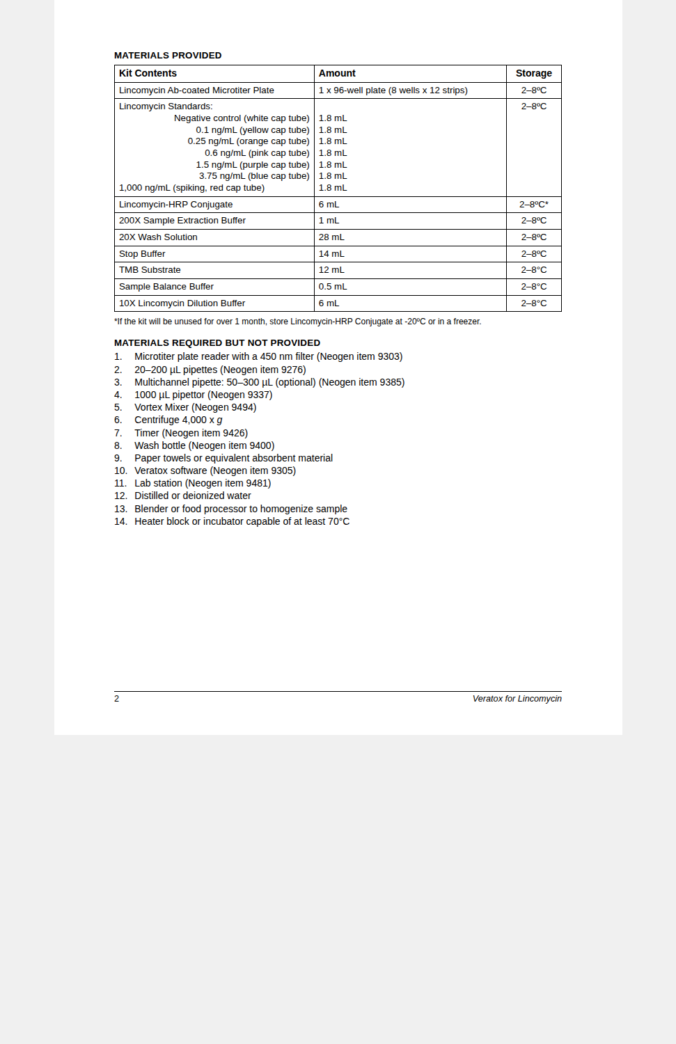Materials Provided
| Kit Contents | Amount | Storage |
| --- | --- | --- |
| Lincomycin Ab-coated Microtiter Plate | 1 x 96-well plate (8 wells x 12 strips) | 2–8ºC |
| Lincomycin Standards: Negative control (white cap tube) 0.1 ng/mL (yellow cap tube) 0.25 ng/mL (orange cap tube) 0.6 ng/mL (pink cap tube) 1.5 ng/mL (purple cap tube) 3.75 ng/mL (blue cap tube) 1,000 ng/mL (spiking, red cap tube) | 1.8 mL 1.8 mL 1.8 mL 1.8 mL 1.8 mL 1.8 mL 1.8 mL | 2–8ºC |
| Lincomycin-HRP Conjugate | 6 mL | 2–8ºC* |
| 200X Sample Extraction Buffer | 1 mL | 2–8ºC |
| 20X Wash Solution | 28 mL | 2–8ºC |
| Stop Buffer | 14 mL | 2–8ºC |
| TMB Substrate | 12 mL | 2–8°C |
| Sample Balance Buffer | 0.5 mL | 2–8°C |
| 10X Lincomycin Dilution Buffer | 6 mL | 2–8°C |
*If the kit will be unused for over 1 month, store Lincomycin-HRP Conjugate at -20ºC or in a freezer.
Materials Required But Not Provided
Microtiter plate reader with a 450 nm filter (Neogen item 9303)
20–200 µL pipettes (Neogen item 9276)
Multichannel pipette: 50–300 µL (optional) (Neogen item 9385)
1000 µL pipettor (Neogen 9337)
Vortex Mixer (Neogen 9494)
Centrifuge 4,000 x g
Timer (Neogen item 9426)
Wash bottle (Neogen item 9400)
Paper towels or equivalent absorbent material
Veratox software (Neogen item 9305)
Lab station (Neogen item 9481)
Distilled or deionized water
Blender or food processor to homogenize sample
Heater block or incubator capable of at least 70°C
2 Veratox for Lincomycin